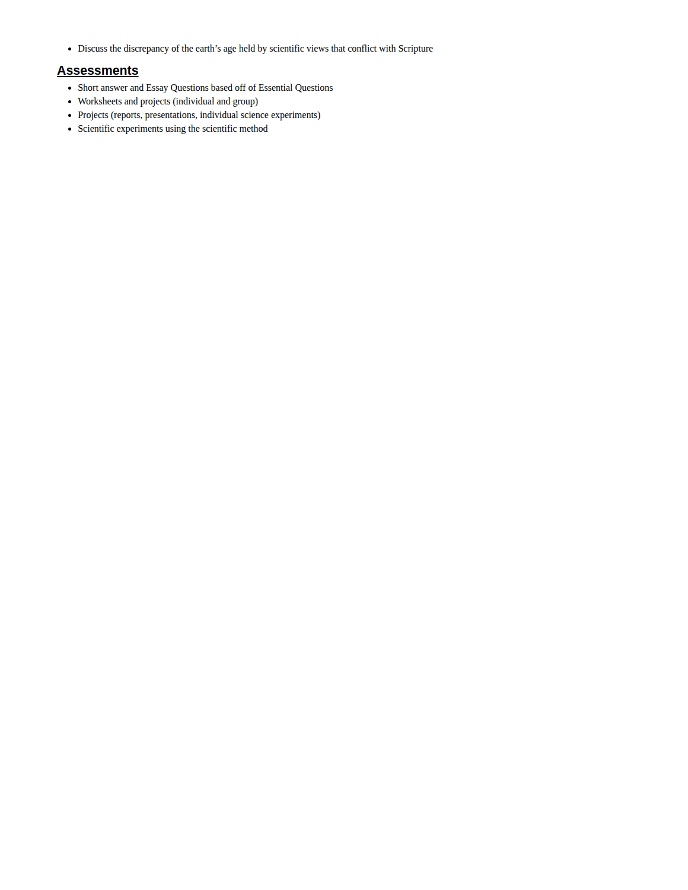Discuss the discrepancy of the earth’s age held by scientific views that conflict with Scripture
Assessments
Short answer and Essay Questions based off of Essential Questions
Worksheets and projects (individual and group)
Projects (reports, presentations, individual science experiments)
Scientific experiments using the scientific method